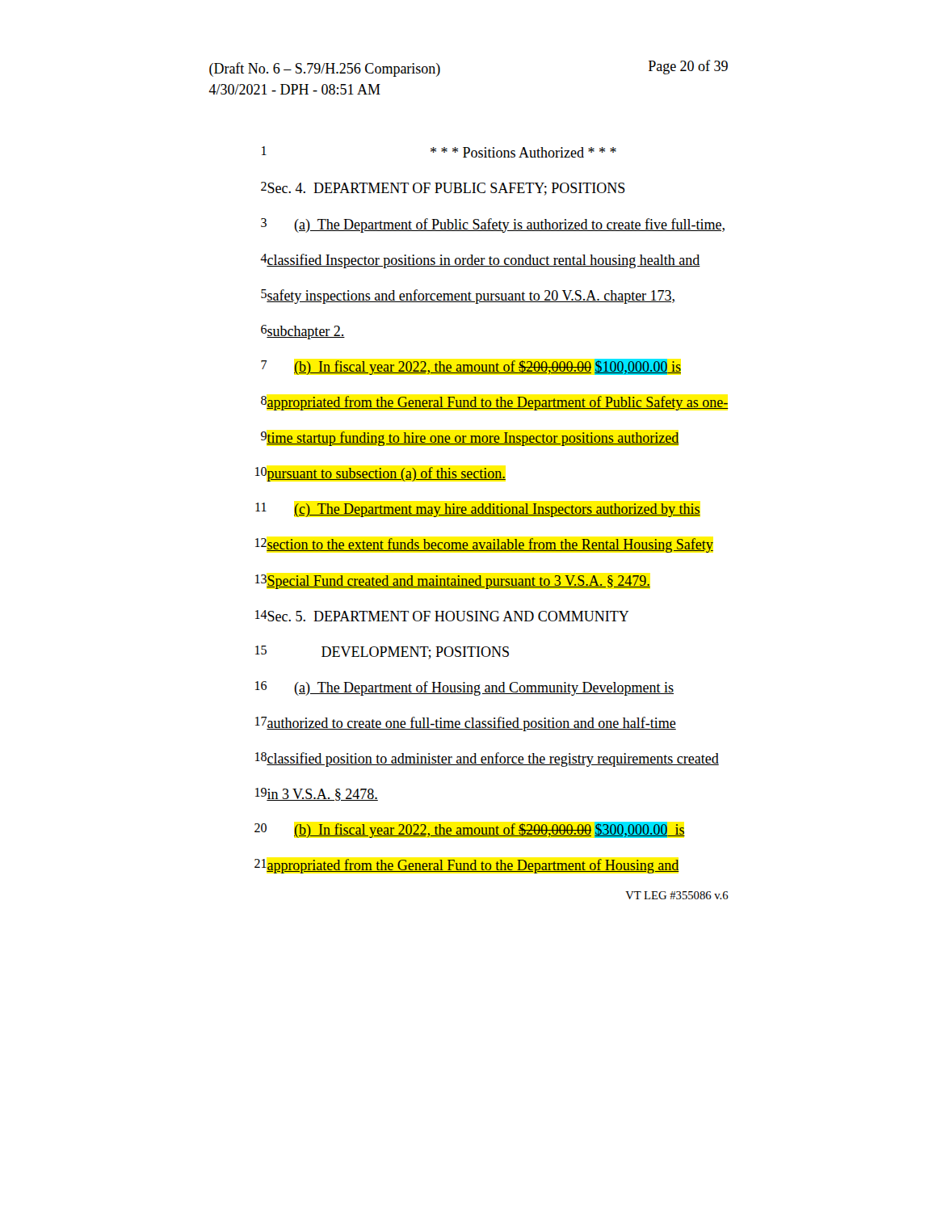(Draft No. 6 – S.79/H.256 Comparison)
4/30/2021 - DPH - 08:51 AM
Page 20 of 39
| 1 | * * * Positions Authorized * * * |
| 2 | Sec. 4. DEPARTMENT OF PUBLIC SAFETY; POSITIONS |
| 3 | (a) The Department of Public Safety is authorized to create five full-time, |
| 4 | classified Inspector positions in order to conduct rental housing health and |
| 5 | safety inspections and enforcement pursuant to 20 V.S.A. chapter 173, |
| 6 | subchapter 2. |
| 7 | (b) In fiscal year 2022, the amount of $200,000.00 $100,000.00 is |
| 8 | appropriated from the General Fund to the Department of Public Safety as one- |
| 9 | time startup funding to hire one or more Inspector positions authorized |
| 10 | pursuant to subsection (a) of this section. |
| 11 | (c) The Department may hire additional Inspectors authorized by this |
| 12 | section to the extent funds become available from the Rental Housing Safety |
| 13 | Special Fund created and maintained pursuant to 3 V.S.A. § 2479. |
| 14 | Sec. 5. DEPARTMENT OF HOUSING AND COMMUNITY |
| 15 | DEVELOPMENT; POSITIONS |
| 16 | (a) The Department of Housing and Community Development is |
| 17 | authorized to create one full-time classified position and one half-time |
| 18 | classified position to administer and enforce the registry requirements created |
| 19 | in 3 V.S.A. § 2478. |
| 20 | (b) In fiscal year 2022, the amount of $200,000.00 $300,000.00 is |
| 21 | appropriated from the General Fund to the Department of Housing and |
VT LEG #355086 v.6